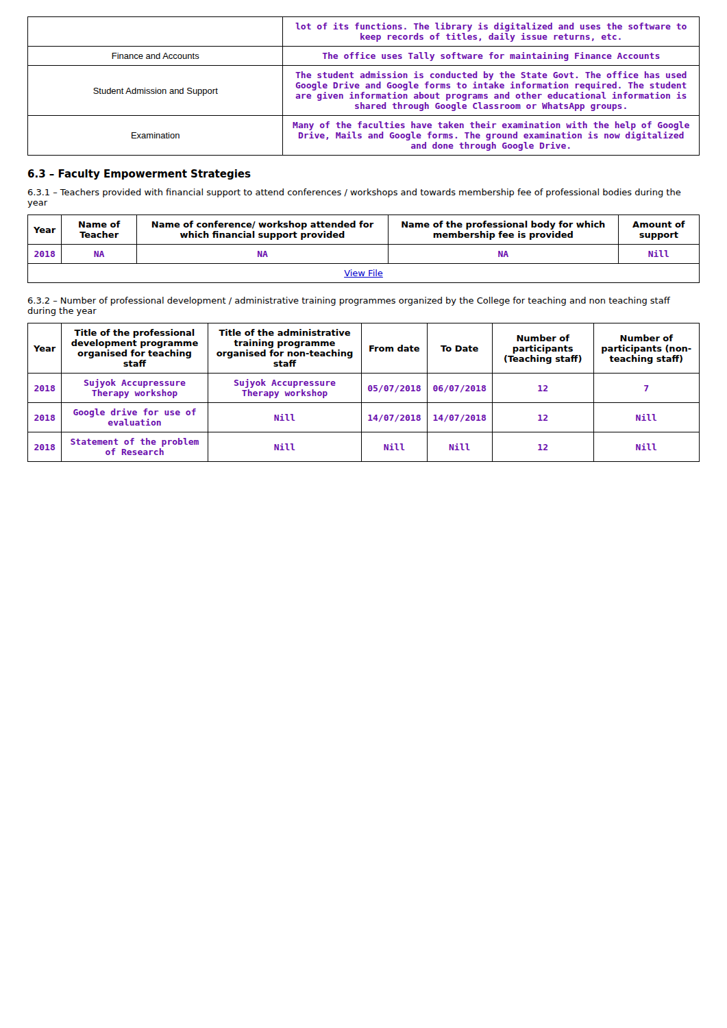| | lot of its functions. The library is digitalized and uses the software to keep records of titles, daily issue returns, etc. |
| Finance and Accounts | The office uses Tally software for maintaining Finance Accounts |
| Student Admission and Support | The student admission is conducted by the State Govt. The office has used Google Drive and Google forms to intake information required. The student are given information about programs and other educational information is shared through Google Classroom or WhatsApp groups. |
| Examination | Many of the faculties have taken their examination with the help of Google Drive, Mails and Google forms. The ground examination is now digitalized and done through Google Drive. |
6.3 – Faculty Empowerment Strategies
6.3.1 – Teachers provided with financial support to attend conferences / workshops and towards membership fee of professional bodies during the year
| Year | Name of Teacher | Name of conference/ workshop attended for which financial support provided | Name of the professional body for which membership fee is provided | Amount of support |
| --- | --- | --- | --- | --- |
| 2018 | NA | NA | NA | Nill |
| View File |
6.3.2 – Number of professional development / administrative training programmes organized by the College for teaching and non teaching staff during the year
| Year | Title of the professional development programme organised for teaching staff | Title of the administrative training programme organised for non-teaching staff | From date | To Date | Number of participants (Teaching staff) | Number of participants (non-teaching staff) |
| --- | --- | --- | --- | --- | --- | --- |
| 2018 | Sujyok Accupressure Therapy workshop | Sujyok Accupressure Therapy workshop | 05/07/2018 | 06/07/2018 | 12 | 7 |
| 2018 | Google drive for use of evaluation | Nill | 14/07/2018 | 14/07/2018 | 12 | Nill |
| 2018 | Statement of the problem of Research | Nill | Nill | Nill | 12 | Nill |